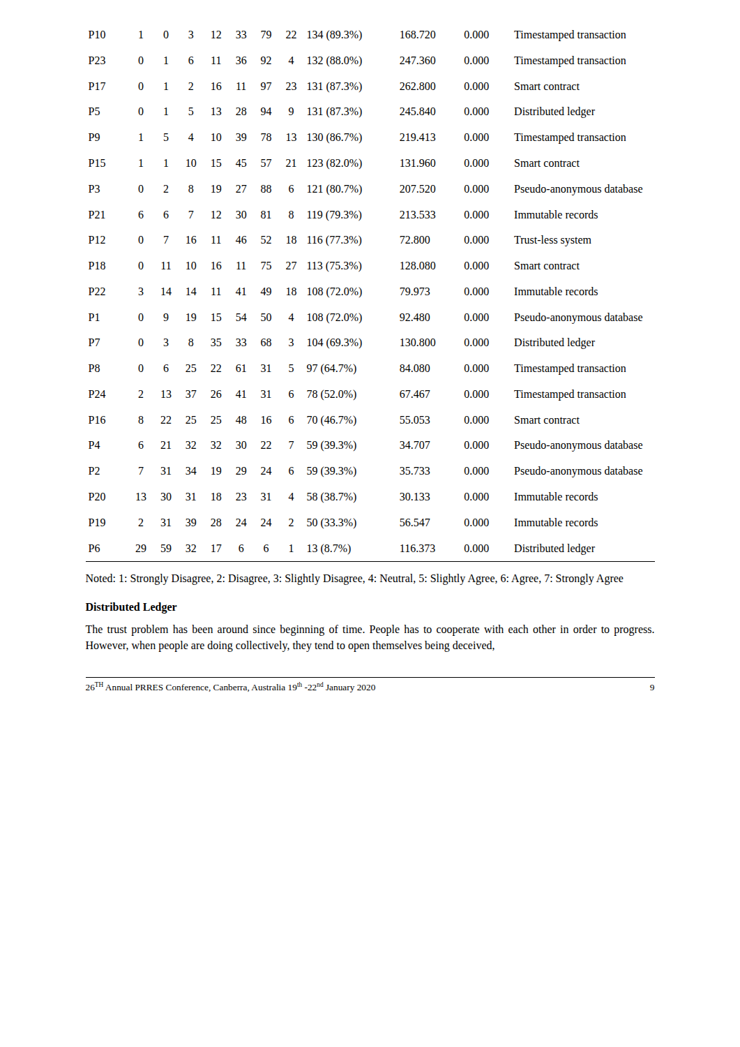| P10 | 1 | 0 | 3 | 12 | 33 | 79 | 22 | 134 (89.3%) | 168.720 | 0.000 | Timestamped transaction |
| P23 | 0 | 1 | 6 | 11 | 36 | 92 | 4 | 132 (88.0%) | 247.360 | 0.000 | Timestamped transaction |
| P17 | 0 | 1 | 2 | 16 | 11 | 97 | 23 | 131 (87.3%) | 262.800 | 0.000 | Smart contract |
| P5 | 0 | 1 | 5 | 13 | 28 | 94 | 9 | 131 (87.3%) | 245.840 | 0.000 | Distributed ledger |
| P9 | 1 | 5 | 4 | 10 | 39 | 78 | 13 | 130 (86.7%) | 219.413 | 0.000 | Timestamped transaction |
| P15 | 1 | 1 | 10 | 15 | 45 | 57 | 21 | 123 (82.0%) | 131.960 | 0.000 | Smart contract |
| P3 | 0 | 2 | 8 | 19 | 27 | 88 | 6 | 121 (80.7%) | 207.520 | 0.000 | Pseudo-anonymous database |
| P21 | 6 | 6 | 7 | 12 | 30 | 81 | 8 | 119 (79.3%) | 213.533 | 0.000 | Immutable records |
| P12 | 0 | 7 | 16 | 11 | 46 | 52 | 18 | 116 (77.3%) | 72.800 | 0.000 | Trust-less system |
| P18 | 0 | 11 | 10 | 16 | 11 | 75 | 27 | 113 (75.3%) | 128.080 | 0.000 | Smart contract |
| P22 | 3 | 14 | 14 | 11 | 41 | 49 | 18 | 108 (72.0%) | 79.973 | 0.000 | Immutable records |
| P1 | 0 | 9 | 19 | 15 | 54 | 50 | 4 | 108 (72.0%) | 92.480 | 0.000 | Pseudo-anonymous database |
| P7 | 0 | 3 | 8 | 35 | 33 | 68 | 3 | 104 (69.3%) | 130.800 | 0.000 | Distributed ledger |
| P8 | 0 | 6 | 25 | 22 | 61 | 31 | 5 | 97 (64.7%) | 84.080 | 0.000 | Timestamped transaction |
| P24 | 2 | 13 | 37 | 26 | 41 | 31 | 6 | 78 (52.0%) | 67.467 | 0.000 | Timestamped transaction |
| P16 | 8 | 22 | 25 | 25 | 48 | 16 | 6 | 70 (46.7%) | 55.053 | 0.000 | Smart contract |
| P4 | 6 | 21 | 32 | 32 | 30 | 22 | 7 | 59 (39.3%) | 34.707 | 0.000 | Pseudo-anonymous database |
| P2 | 7 | 31 | 34 | 19 | 29 | 24 | 6 | 59 (39.3%) | 35.733 | 0.000 | Pseudo-anonymous database |
| P20 | 13 | 30 | 31 | 18 | 23 | 31 | 4 | 58 (38.7%) | 30.133 | 0.000 | Immutable records |
| P19 | 2 | 31 | 39 | 28 | 24 | 24 | 2 | 50 (33.3%) | 56.547 | 0.000 | Immutable records |
| P6 | 29 | 59 | 32 | 17 | 6 | 6 | 1 | 13 (8.7%) | 116.373 | 0.000 | Distributed ledger |
Noted: 1: Strongly Disagree, 2: Disagree, 3: Slightly Disagree, 4: Neutral, 5: Slightly Agree, 6: Agree, 7: Strongly Agree
Distributed Ledger
The trust problem has been around since beginning of time. People has to cooperate with each other in order to progress. However, when people are doing collectively, they tend to open themselves being deceived,
26TH Annual PRRES Conference, Canberra, Australia 19th -22nd January 2020
9